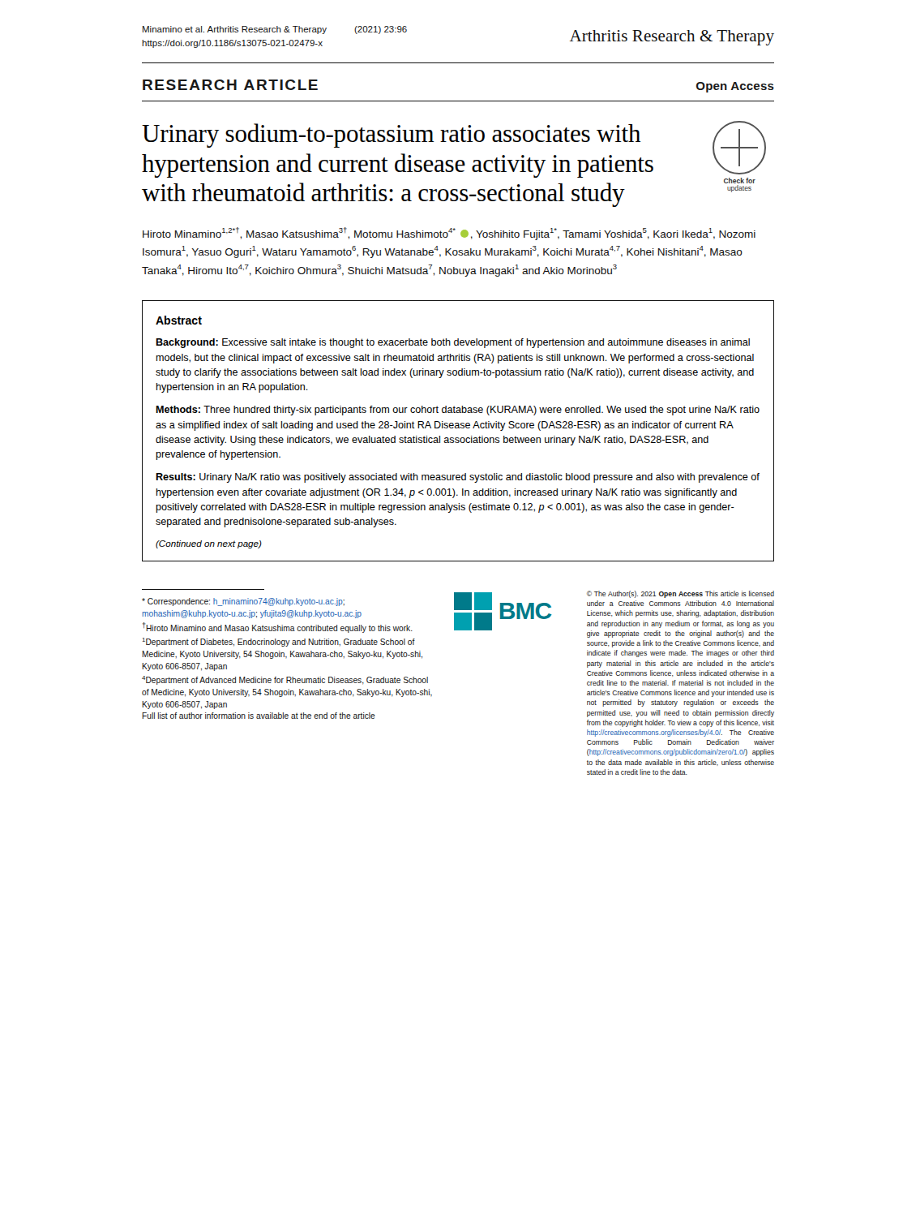Minamino et al. Arthritis Research & Therapy(2021) 23:96
https://doi.org/10.1186/s13075-021-02479-x
Arthritis Research & Therapy
RESEARCH ARTICLE
Open Access
Urinary sodium-to-potassium ratio associates with hypertension and current disease activity in patients with rheumatoid arthritis: a cross-sectional study
Check for
updates
Hiroto Minamino1,2*†, Masao Katsushima3†, Motomu Hashimoto4* , Yoshihito Fujita1*, Tamami Yoshida5, Kaori Ikeda1, Nozomi Isomura1, Yasuo Oguri1, Wataru Yamamoto6, Ryu Watanabe4, Kosaku Murakami3, Koichi Murata4,7, Kohei Nishitani4, Masao Tanaka4, Hiromu Ito4,7, Koichiro Ohmura3, Shuichi Matsuda7, Nobuya Inagaki1 and Akio Morinobu3
Abstract
Background: Excessive salt intake is thought to exacerbate both development of hypertension and autoimmune diseases in animal models, but the clinical impact of excessive salt in rheumatoid arthritis (RA) patients is still unknown. We performed a cross-sectional study to clarify the associations between salt load index (urinary sodium-to-potassium ratio (Na/K ratio)), current disease activity, and hypertension in an RA population.
Methods: Three hundred thirty-six participants from our cohort database (KURAMA) were enrolled. We used the spot urine Na/K ratio as a simplified index of salt loading and used the 28-Joint RA Disease Activity Score (DAS28-ESR) as an indicator of current RA disease activity. Using these indicators, we evaluated statistical associations between urinary Na/K ratio, DAS28-ESR, and prevalence of hypertension.
Results: Urinary Na/K ratio was positively associated with measured systolic and diastolic blood pressure and also with prevalence of hypertension even after covariate adjustment (OR 1.34, p < 0.001). In addition, increased urinary Na/K ratio was significantly and positively correlated with DAS28-ESR in multiple regression analysis (estimate 0.12, p < 0.001), as was also the case in gender-separated and prednisolone-separated sub-analyses.
(Continued on next page)
* Correspondence: h_minamino74@kuhp.kyoto-u.ac.jp;
mohashim@kuhp.kyoto-u.ac.jp; yfujita9@kuhp.kyoto-u.ac.jp
†Hiroto Minamino and Masao Katsushima contributed equally to this work.
1Department of Diabetes, Endocrinology and Nutrition, Graduate School of Medicine, Kyoto University, 54 Shogoin, Kawahara-cho, Sakyo-ku, Kyoto-shi, Kyoto 606-8507, Japan
4Department of Advanced Medicine for Rheumatic Diseases, Graduate School of Medicine, Kyoto University, 54 Shogoin, Kawahara-cho, Sakyo-ku, Kyoto-shi, Kyoto 606-8507, Japan
Full list of author information is available at the end of the article
BMC
© The Author(s). 2021 Open Access This article is licensed under a Creative Commons Attribution 4.0 International License, which permits use, sharing, adaptation, distribution and reproduction in any medium or format, as long as you give appropriate credit to the original author(s) and the source, provide a link to the Creative Commons licence, and indicate if changes were made. The images or other third party material in this article are included in the article's Creative Commons licence, unless indicated otherwise in a credit line to the material. If material is not included in the article's Creative Commons licence and your intended use is not permitted by statutory regulation or exceeds the permitted use, you will need to obtain permission directly from the copyright holder. To view a copy of this licence, visit http://creativecommons.org/licenses/by/4.0/. The Creative Commons Public Domain Dedication waiver (http://creativecommons.org/publicdomain/zero/1.0/) applies to the data made available in this article, unless otherwise stated in a credit line to the data.